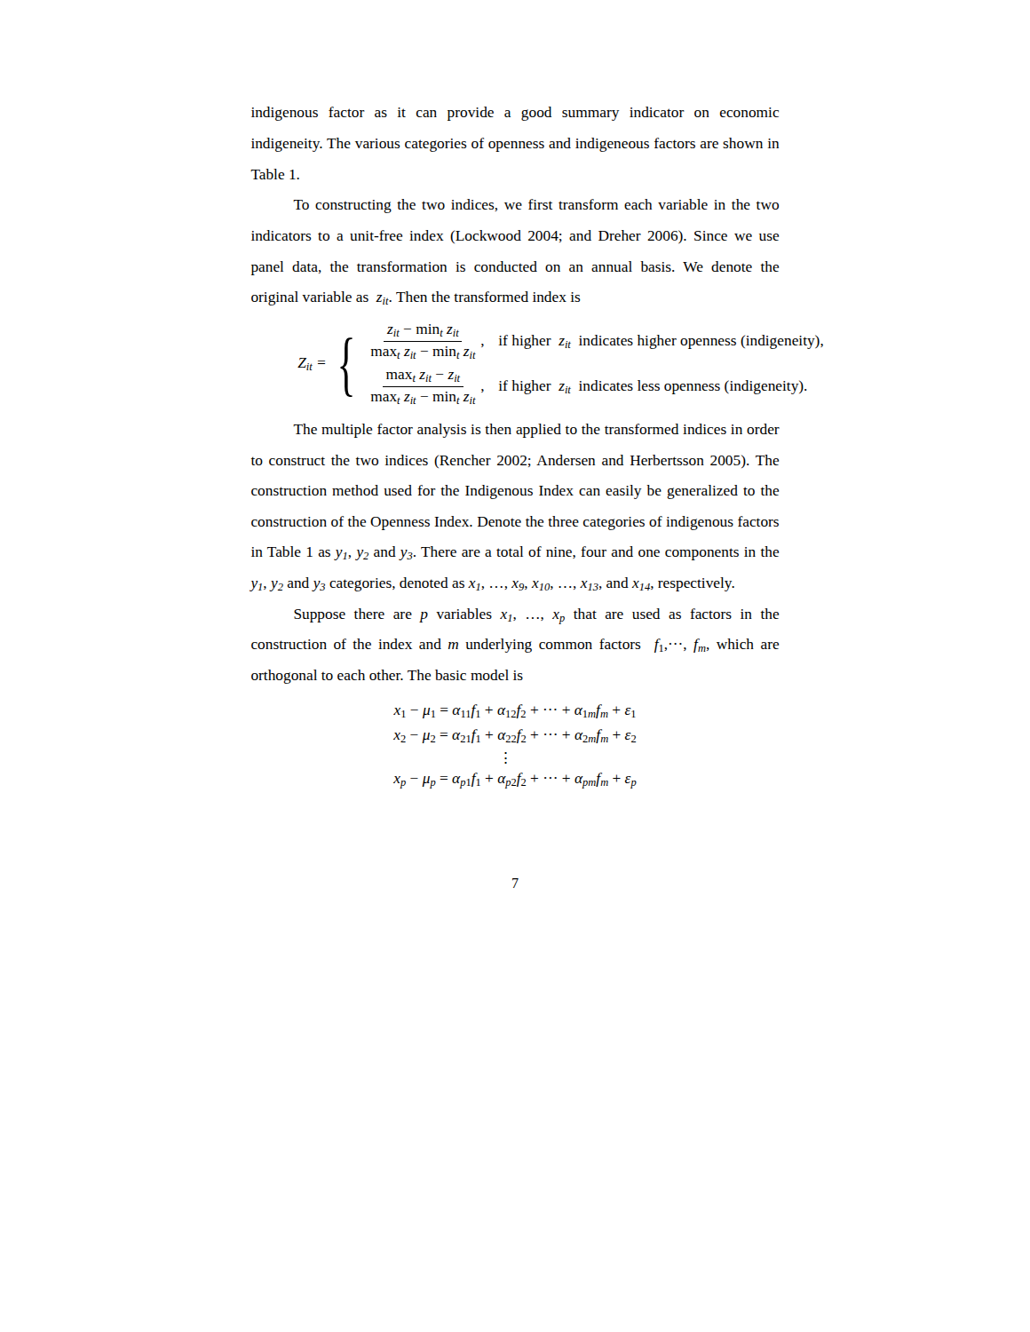indigenous factor as it can provide a good summary indicator on economic indigeneity. The various categories of openness and indigeneous factors are shown in Table 1.
To constructing the two indices, we first transform each variable in the two indicators to a unit-free index (Lockwood 2004; and Dreher 2006). Since we use panel data, the transformation is conducted on an annual basis. We denote the original variable as zit. Then the transformed index is
Zit = { zit − mint zit maxt zit − mint zit , if higher zit indicates higher openness (indigeneity), maxt zit − zit maxt zit − mint zit , if higher zit indicates less openness (indigeneity).
The multiple factor analysis is then applied to the transformed indices in order to construct the two indices (Rencher 2002; Andersen and Herbertsson 2005). The construction method used for the Indigenous Index can easily be generalized to the construction of the Openness Index. Denote the three categories of indigenous factors in Table 1 as y1, y2 and y3. There are a total of nine, four and one components in the y1, y2 and y3 categories, denoted as x1, …, x9, x10, …, x13, and x14, respectively.
Suppose there are p variables x1, …, xp that are used as factors in the construction of the index and m underlying common factors f1,···, fm, which are orthogonal to each other. The basic model is
x1 − μ1 = α11f1 + α12f2 + ··· + α1mfm + ε1 x2 − μ2 = α21f1 + α22f2 + ··· + α2mfm + ε2 ⋮ xp − μp = αp1f1 + αp2f2 + ··· + αpmfm + εp
7